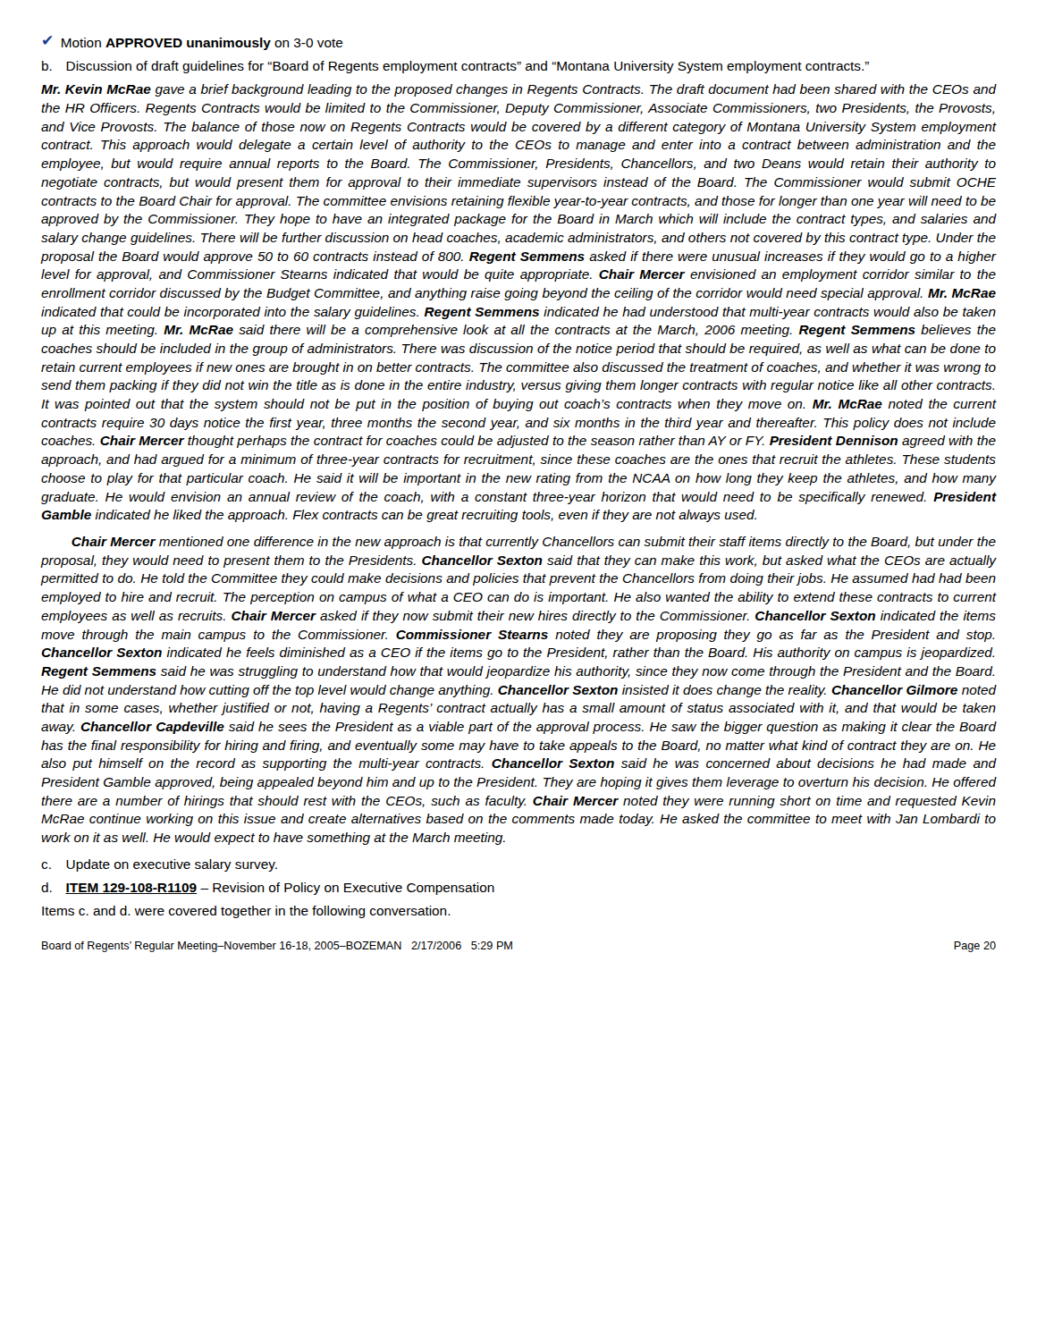✔ Motion APPROVED unanimously on 3-0 vote
b. Discussion of draft guidelines for “Board of Regents employment contracts” and “Montana University System employment contracts.”
Mr. Kevin McRae gave a brief background leading to the proposed changes in Regents Contracts. The draft document had been shared with the CEOs and the HR Officers. Regents Contracts would be limited to the Commissioner, Deputy Commissioner, Associate Commissioners, two Presidents, the Provosts, and Vice Provosts. The balance of those now on Regents Contracts would be covered by a different category of Montana University System employment contract. This approach would delegate a certain level of authority to the CEOs to manage and enter into a contract between administration and the employee, but would require annual reports to the Board. The Commissioner, Presidents, Chancellors, and two Deans would retain their authority to negotiate contracts, but would present them for approval to their immediate supervisors instead of the Board. The Commissioner would submit OCHE contracts to the Board Chair for approval. The committee envisions retaining flexible year-to-year contracts, and those for longer than one year will need to be approved by the Commissioner. They hope to have an integrated package for the Board in March which will include the contract types, and salaries and salary change guidelines. There will be further discussion on head coaches, academic administrators, and others not covered by this contract type. Under the proposal the Board would approve 50 to 60 contracts instead of 800. Regent Semmens asked if there were unusual increases if they would go to a higher level for approval, and Commissioner Stearns indicated that would be quite appropriate. Chair Mercer envisioned an employment corridor similar to the enrollment corridor discussed by the Budget Committee, and anything raise going beyond the ceiling of the corridor would need special approval. Mr. McRae indicated that could be incorporated into the salary guidelines. Regent Semmens indicated he had understood that multi-year contracts would also be taken up at this meeting. Mr. McRae said there will be a comprehensive look at all the contracts at the March, 2006 meeting. Regent Semmens believes the coaches should be included in the group of administrators. There was discussion of the notice period that should be required, as well as what can be done to retain current employees if new ones are brought in on better contracts. The committee also discussed the treatment of coaches, and whether it was wrong to send them packing if they did not win the title as is done in the entire industry, versus giving them longer contracts with regular notice like all other contracts. It was pointed out that the system should not be put in the position of buying out coach’s contracts when they move on. Mr. McRae noted the current contracts require 30 days notice the first year, three months the second year, and six months in the third year and thereafter. This policy does not include coaches. Chair Mercer thought perhaps the contract for coaches could be adjusted to the season rather than AY or FY. President Dennison agreed with the approach, and had argued for a minimum of three-year contracts for recruitment, since these coaches are the ones that recruit the athletes. These students choose to play for that particular coach. He said it will be important in the new rating from the NCAA on how long they keep the athletes, and how many graduate. He would envision an annual review of the coach, with a constant three-year horizon that would need to be specifically renewed. President Gamble indicated he liked the approach. Flex contracts can be great recruiting tools, even if they are not always used.
Chair Mercer mentioned one difference in the new approach is that currently Chancellors can submit their staff items directly to the Board, but under the proposal, they would need to present them to the Presidents. Chancellor Sexton said that they can make this work, but asked what the CEOs are actually permitted to do. He told the Committee they could make decisions and policies that prevent the Chancellors from doing their jobs. He assumed had had been employed to hire and recruit. The perception on campus of what a CEO can do is important. He also wanted the ability to extend these contracts to current employees as well as recruits. Chair Mercer asked if they now submit their new hires directly to the Commissioner. Chancellor Sexton indicated the items move through the main campus to the Commissioner. Commissioner Stearns noted they are proposing they go as far as the President and stop. Chancellor Sexton indicated he feels diminished as a CEO if the items go to the President, rather than the Board. His authority on campus is jeopardized. Regent Semmens said he was struggling to understand how that would jeopardize his authority, since they now come through the President and the Board. He did not understand how cutting off the top level would change anything. Chancellor Sexton insisted it does change the reality. Chancellor Gilmore noted that in some cases, whether justified or not, having a Regents’ contract actually has a small amount of status associated with it, and that would be taken away. Chancellor Capdeville said he sees the President as a viable part of the approval process. He saw the bigger question as making it clear the Board has the final responsibility for hiring and firing, and eventually some may have to take appeals to the Board, no matter what kind of contract they are on. He also put himself on the record as supporting the multi-year contracts. Chancellor Sexton said he was concerned about decisions he had made and President Gamble approved, being appealed beyond him and up to the President. They are hoping it gives them leverage to overturn his decision. He offered there are a number of hirings that should rest with the CEOs, such as faculty. Chair Mercer noted they were running short on time and requested Kevin McRae continue working on this issue and create alternatives based on the comments made today. He asked the committee to meet with Jan Lombardi to work on it as well. He would expect to have something at the March meeting.
c. Update on executive salary survey.
d. ITEM 129-108-R1109 – Revision of Policy on Executive Compensation
Items c. and d. were covered together in the following conversation.
Board of Regents’ Regular Meeting–November 16-18, 2005–BOZEMAN 2/17/2006 5:29 PM Page 20